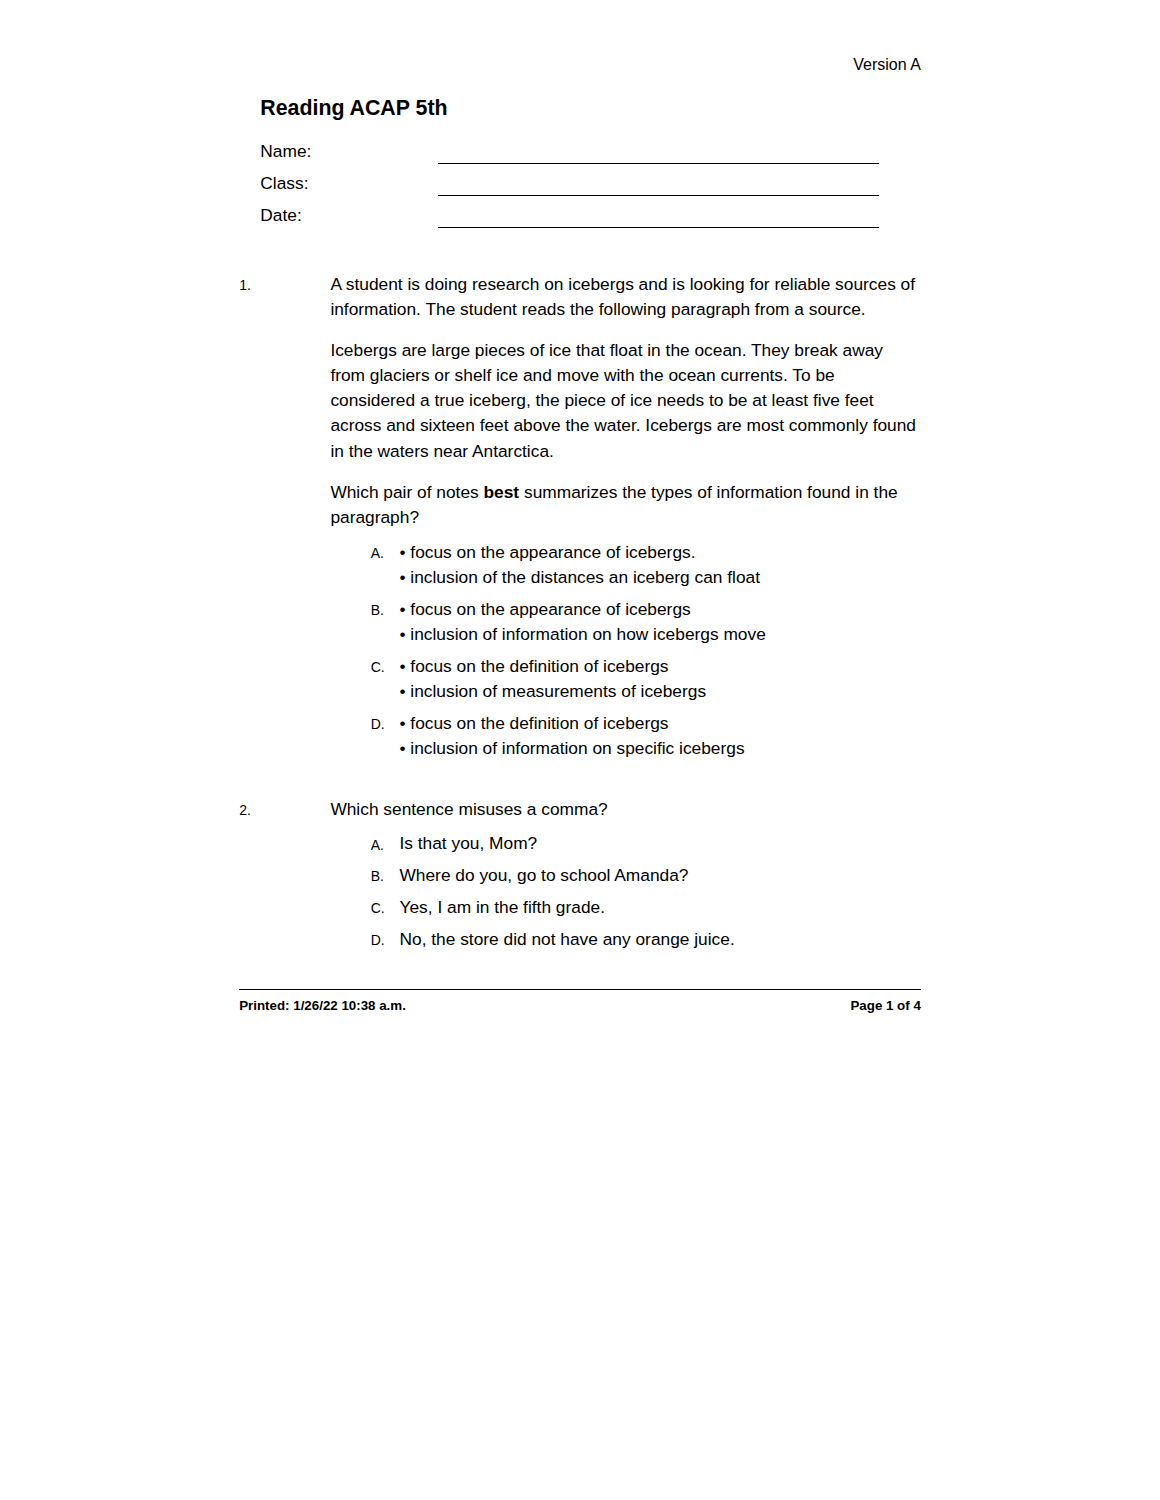Version A
Reading ACAP 5th
| Name: | |
| Class: | |
| Date: | |
1.
A student is doing research on icebergs and is looking for reliable sources of information. The student reads the following paragraph from a source.
Icebergs are large pieces of ice that float in the ocean. They break away from glaciers or shelf ice and move with the ocean currents. To be considered a true iceberg, the piece of ice needs to be at least five feet across and sixteen feet above the water. Icebergs are most commonly found in the waters near Antarctica.
Which pair of notes best summarizes the types of information found in the paragraph?
A. • focus on the appearance of icebergs. • inclusion of the distances an iceberg can float
B. • focus on the appearance of icebergs • inclusion of information on how icebergs move
C. • focus on the definition of icebergs • inclusion of measurements of icebergs
D. • focus on the definition of icebergs • inclusion of information on specific icebergs
2.
Which sentence misuses a comma?
A. Is that you, Mom?
B. Where do you, go to school Amanda?
C. Yes, I am in the fifth grade.
D. No, the store did not have any orange juice.
Printed: 1/26/22 10:38 a.m. Page 1 of 4